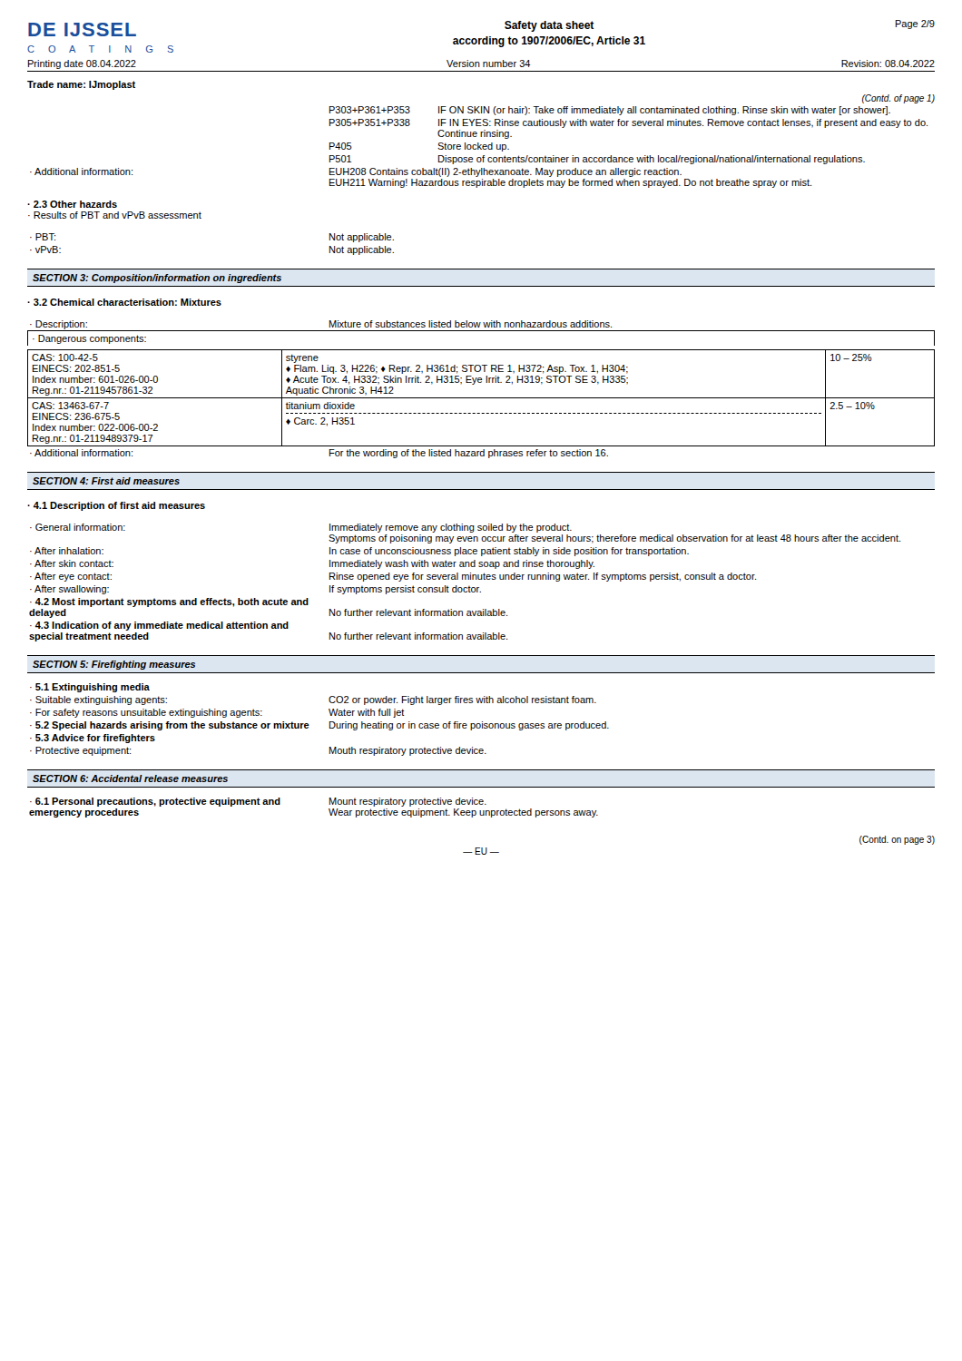DE IJSSEL
C O A T I N G S
Safety data sheet
according to 1907/2006/EC, Article 31
Page 2/9
Printing date 08.04.2022
Version number 34
Revision: 08.04.2022
Trade name: IJmoplast
(Contd. of page 1)
| | P303+P361+P353 | IF ON SKIN (or hair): Take off immediately all contaminated clothing. Rinse skin with water [or shower]. |
| | P305+P351+P338 | IF IN EYES: Rinse cautiously with water for several minutes. Remove contact lenses, if present and easy to do. Continue rinsing. |
| | P405 | Store locked up. |
| | P501 | Dispose of contents/container in accordance with local/regional/national/international regulations. |
| · Additional information: | EUH208 Contains cobalt(II) 2-ethylhexanoate. May produce an allergic reaction. EUH211 Warning! Hazardous respirable droplets may be formed when sprayed. Do not breathe spray or mist. |
· 2.3 Other hazards
· Results of PBT and vPvB assessment
| · PBT: | Not applicable. |
| · vPvB: | Not applicable. |
SECTION 3: Composition/information on ingredients
· 3.2 Chemical characterisation: Mixtures
| · Description: | Mixture of substances listed below with nonhazardous additions. |
· Dangerous components:
| CAS: 100-42-5 EINECS: 202-851-5 Index number: 601-026-00-0 Reg.nr.: 01-2119457861-32 | styrene ♦ Flam. Liq. 3, H226; ♦ Repr. 2, H361d; STOT RE 1, H372; Asp. Tox. 1, H304; ♦ Acute Tox. 4, H332; Skin Irrit. 2, H315; Eye Irrit. 2, H319; STOT SE 3, H335; Aquatic Chronic 3, H412 | 10 – 25% |
| CAS: 13463-67-7 EINECS: 236-675-5 Index number: 022-006-00-2 Reg.nr.: 01-2119489379-17 | titanium dioxide ♦ Carc. 2, H351 | 2.5 – 10% |
| · Additional information: | For the wording of the listed hazard phrases refer to section 16. |
SECTION 4: First aid measures
· 4.1 Description of first aid measures
| · General information: | Immediately remove any clothing soiled by the product. Symptoms of poisoning may even occur after several hours; therefore medical observation for at least 48 hours after the accident. |
| · After inhalation: | In case of unconsciousness place patient stably in side position for transportation. |
| · After skin contact: | Immediately wash with water and soap and rinse thoroughly. |
| · After eye contact: | Rinse opened eye for several minutes under running water. If symptoms persist, consult a doctor. |
| · After swallowing: | If symptoms persist consult doctor. |
| · 4.2 Most important symptoms and effects, both acute and delayed | No further relevant information available. |
| · 4.3 Indication of any immediate medical attention and special treatment needed | No further relevant information available. |
SECTION 5: Firefighting measures
| · 5.1 Extinguishing media | |
| · Suitable extinguishing agents: | CO2 or powder. Fight larger fires with alcohol resistant foam. |
| · For safety reasons unsuitable extinguishing agents: | Water with full jet |
| · 5.2 Special hazards arising from the substance or mixture | During heating or in case of fire poisonous gases are produced. |
| · 5.3 Advice for firefighters | |
| · Protective equipment: | Mouth respiratory protective device. |
SECTION 6: Accidental release measures
| · 6.1 Personal precautions, protective equipment and emergency procedures | Mount respiratory protective device. Wear protective equipment. Keep unprotected persons away. |
(Contd. on page 3)
— EU —